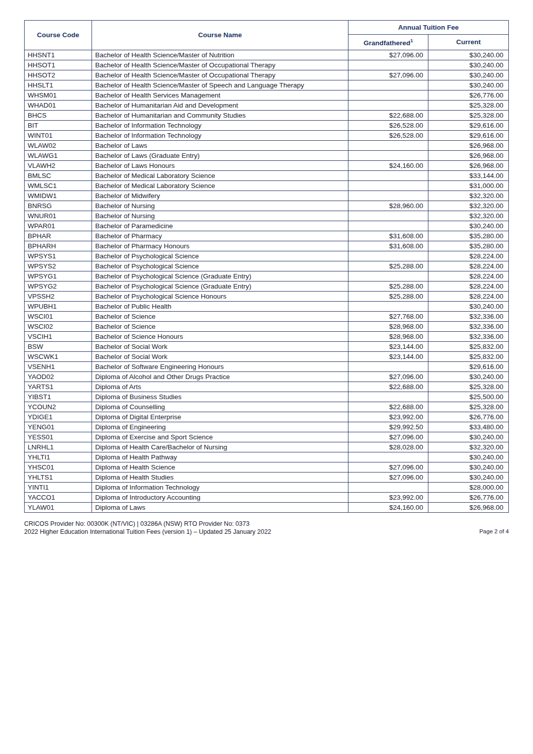| Course Code | Course Name | Annual Tuition Fee |
| --- | --- | --- |
| Grandfathered 1 | Current |
| HHSNT1 | Bachelor of Health Science/Master of Nutrition | $27,096.00 | $30,240.00 |
| HHSOT1 | Bachelor of Health Science/Master of Occupational Therapy | | $30,240.00 |
| HHSOT2 | Bachelor of Health Science/Master of Occupational Therapy | $27,096.00 | $30,240.00 |
| HHSLT1 | Bachelor of Health Science/Master of Speech and Language Therapy | | $30,240.00 |
| WHSM01 | Bachelor of Health Services Management | | $26,776.00 |
| WHAD01 | Bachelor of Humanitarian Aid and Development | | $25,328.00 |
| BHCS | Bachelor of Humanitarian and Community Studies | $22,688.00 | $25,328.00 |
| BIT | Bachelor of Information Technology | $26,528.00 | $29,616.00 |
| WINT01 | Bachelor of Information Technology | $26,528.00 | $29,616.00 |
| WLAW02 | Bachelor of Laws | | $26,968.00 |
| WLAWG1 | Bachelor of Laws (Graduate Entry) | | $26,968.00 |
| VLAWH2 | Bachelor of Laws Honours | $24,160.00 | $26,968.00 |
| BMLSC | Bachelor of Medical Laboratory Science | | $33,144.00 |
| WMLSC1 | Bachelor of Medical Laboratory Science | | $31,000.00 |
| WMIDW1 | Bachelor of Midwifery | | $32,320.00 |
| BNRSG | Bachelor of Nursing | $28,960.00 | $32,320.00 |
| WNUR01 | Bachelor of Nursing | | $32,320.00 |
| WPAR01 | Bachelor of Paramedicine | | $30,240.00 |
| BPHAR | Bachelor of Pharmacy | $31,608.00 | $35,280.00 |
| BPHARH | Bachelor of Pharmacy Honours | $31,608.00 | $35,280.00 |
| WPSYS1 | Bachelor of Psychological Science | | $28,224.00 |
| WPSYS2 | Bachelor of Psychological Science | $25,288.00 | $28,224.00 |
| WPSYG1 | Bachelor of Psychological Science (Graduate Entry) | | $28,224.00 |
| WPSYG2 | Bachelor of Psychological Science (Graduate Entry) | $25,288.00 | $28,224.00 |
| VPSSH2 | Bachelor of Psychological Science Honours | $25,288.00 | $28,224.00 |
| WPUBH1 | Bachelor of Public Health | | $30,240.00 |
| WSCI01 | Bachelor of Science | $27,768.00 | $32,336.00 |
| WSCI02 | Bachelor of Science | $28,968.00 | $32,336.00 |
| VSCIH1 | Bachelor of Science Honours | $28,968.00 | $32,336.00 |
| BSW | Bachelor of Social Work | $23,144.00 | $25,832.00 |
| WSCWK1 | Bachelor of Social Work | $23,144.00 | $25,832.00 |
| VSENH1 | Bachelor of Software Engineering Honours | | $29,616.00 |
| YAOD02 | Diploma of Alcohol and Other Drugs Practice | $27,096.00 | $30,240.00 |
| YARTS1 | Diploma of Arts | $22,688.00 | $25,328.00 |
| YIBST1 | Diploma of Business Studies | | $25,500.00 |
| YCOUN2 | Diploma of Counselling | $22,688.00 | $25,328.00 |
| YDIGE1 | Diploma of Digital Enterprise | $23,992.00 | $26,776.00 |
| YENG01 | Diploma of Engineering | $29,992.50 | $33,480.00 |
| YESS01 | Diploma of Exercise and Sport Science | $27,096.00 | $30,240.00 |
| LNRHL1 | Diploma of Health Care/Bachelor of Nursing | $28,028.00 | $32,320.00 |
| YHLTI1 | Diploma of Health Pathway | | $30,240.00 |
| YHSC01 | Diploma of Health Science | $27,096.00 | $30,240.00 |
| YHLTS1 | Diploma of Health Studies | $27,096.00 | $30,240.00 |
| YINTI1 | Diploma of Information Technology | | $28,000.00 |
| YACCO1 | Diploma of Introductory Accounting | $23,992.00 | $26,776.00 |
| YLAW01 | Diploma of Laws | $24,160.00 | $26,968.00 |
CRICOS Provider No: 00300K (NT/VIC) | 03286A (NSW) RTO Provider No: 0373
Page 2 of 4 2022 Higher Education International Tuition Fees (version 1) – Updated 25 January 2022